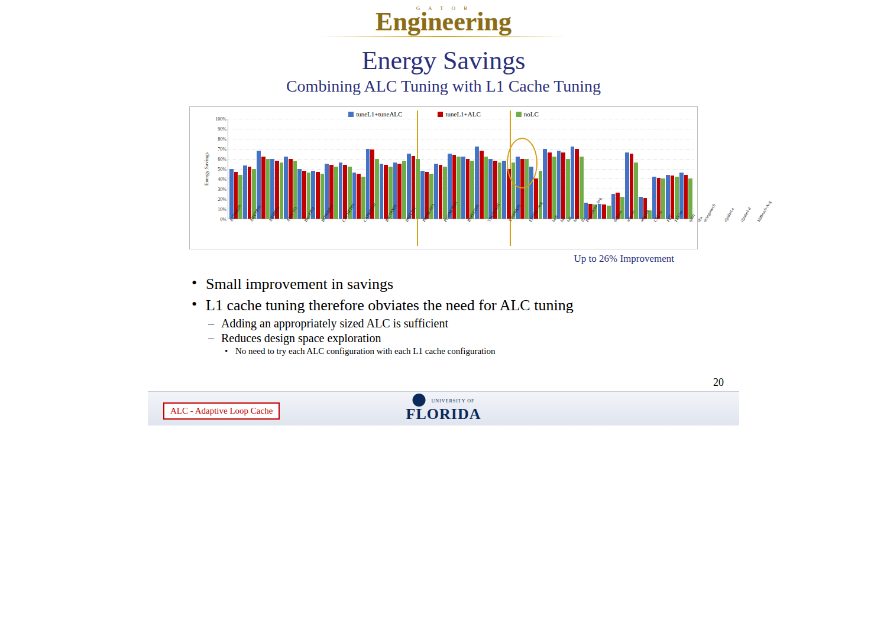G A T O R
Engineering
Energy Savings
Combining ALC Tuning with L1 Cache Tuning
tuneL1+tuneALC tuneL1+ALC noLC
Energy Savings
100%
90%
80%
70%
60%
50%
40%
30%
20%
10%
0%
A2TIME01 AIFFTR01 AIFIRF01 AIIFFT01 BaseFP01 BITMNP01 CACHEB01 CANRDR01 IDCTRN01 IIRFLT01 PNTRCH01 PUWMOD01 RSPEED01 TBLOOK01 TTSPRK01 EEMBC-Avg bcnt bilv blit brev fir Powerstone-Avg dijkstra adpcmc adpcmd CRC32 FFT FFT-inv qsort sha stringsearch rijndael-e rijndael-d MiBench-Avg
Up to 26% Improvement
Small improvement in savings
L1 cache tuning therefore obviates the need for ALC tuning
Adding an appropriately sized ALC is sufficient
Reduces design space exploration
No need to try each ALC configuration with each L1 cache configuration
20
ALC - Adaptive Loop Cache
UNIVERSITY OF
FLORIDA